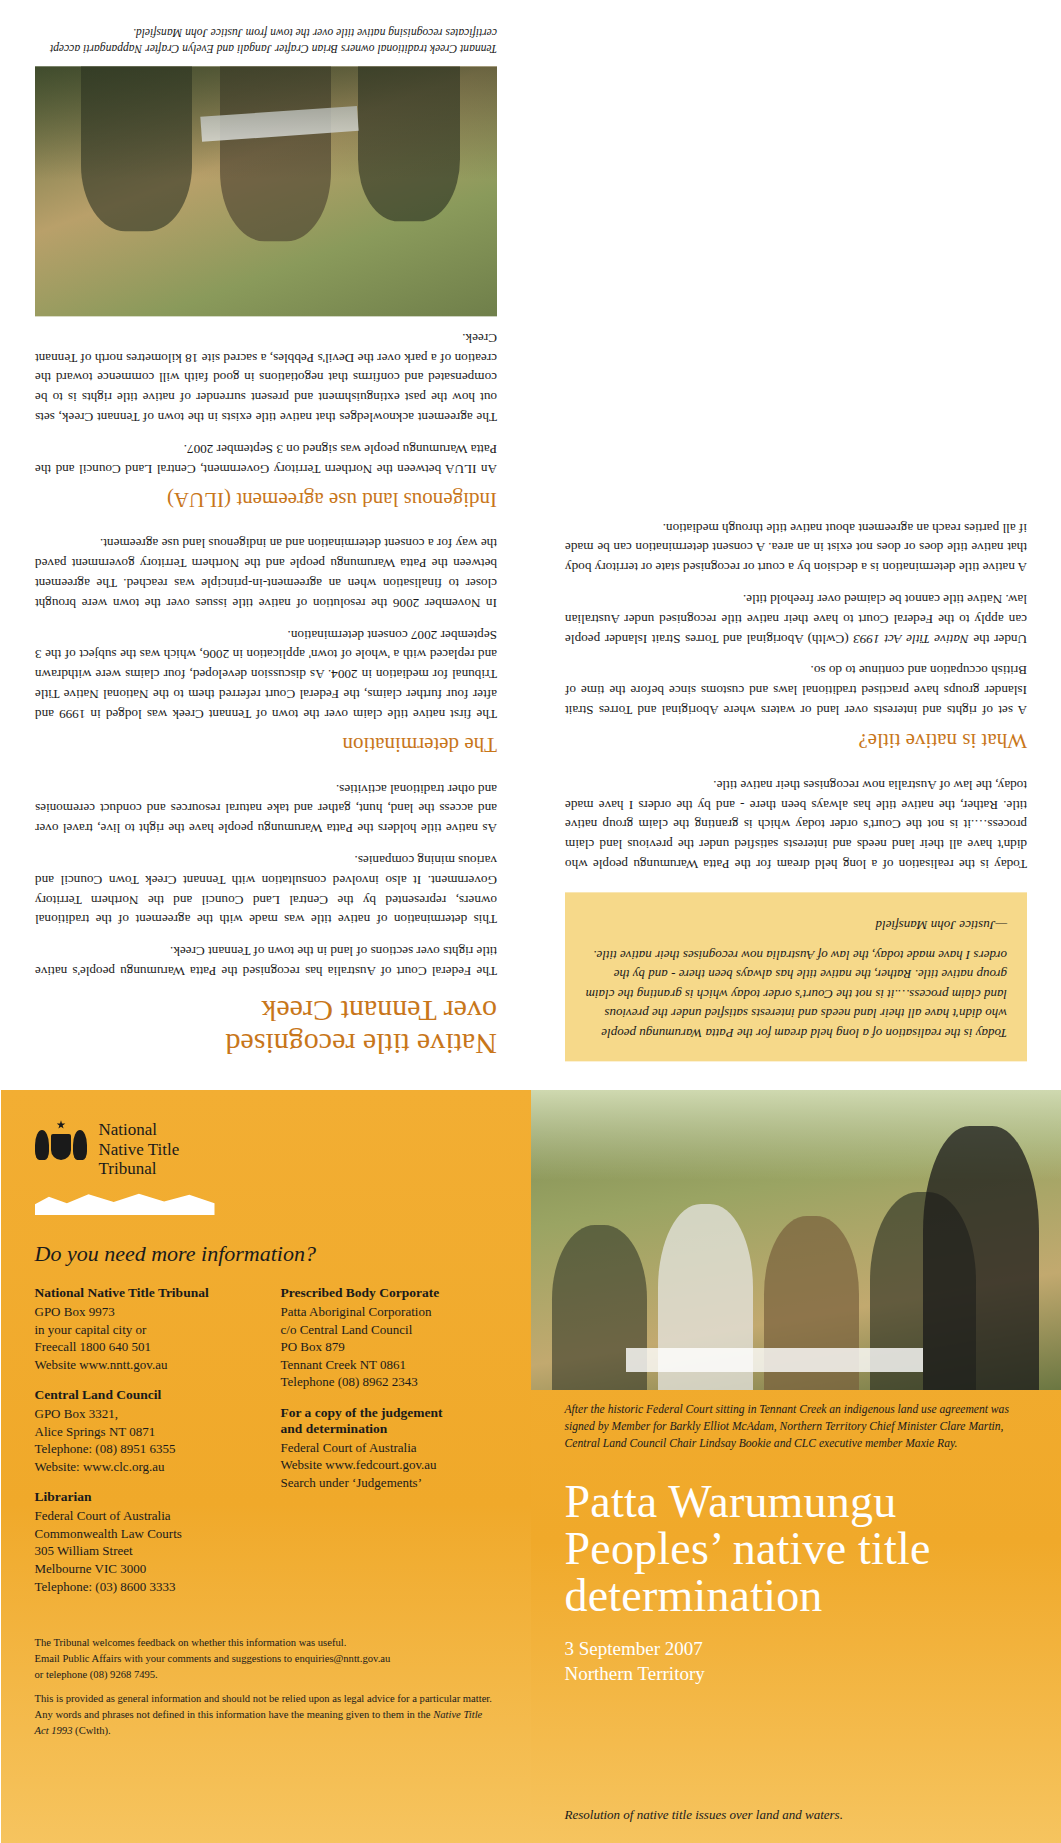Today is the realisation of a long held dream for the Patta Warumungu people who didn't have all their land needs and interests satisfied under the previous land claim process….it is not the Court's order today which is granting the claim group native title. Rather, the native title has always been there - and by the orders I have made today, the law of Australia now recognises their native title.
—Justice John Mansfield
Today is the realisation of a long held dream for the Patta Warumungu people who didn't have all their land needs and interests satisfied under the previous land claim process….it is not the Court's order today which is granting the claim group native title. Rather, the native title has always been there - and by the orders I have made today, the law of Australia now recognises their native title.
What is native title?
A set of rights and interests over land or waters where Aboriginal and Torres Strait Islander groups have practised traditional laws and customs since before the time of British occupation and continue to do so.
Under the Native Title Act 1993 (Cwlth) Aboriginal and Torres Strait Islander people can apply to the Federal Court to have their native title recognised under Australian law. Native title cannot be claimed over freehold title.
A native title determination is a decision by a court or recognised state or territory body that native title does or does not exist in an area. A consent determination can be made if all parties reach an agreement about native title through mediation.
Native title recognised
over Tennant Creek
The Federal Court of Australia has recognised the Patta Warumungu people's native title rights over sections of land in the town of Tennant Creek.
This determination of native title was made with the agreement of the traditional owners, represented by the Central Land Council and the Northern Territory Government. It also involved consultation with Tennant Creek Town Council and various mining companies.
As native title holders the Patta Warumungu people have the right to live, travel over and access the land, hunt, gather and take natural resources and conduct ceremonies and other traditional activities.
The determination
The first native title claim over the town of Tennant Creek was lodged in 1999 and after four further claims, the Federal Court referred them to the National Native Title Tribunal for mediation in 2004. As discussion developed, four claims were withdrawn and replaced with a 'whole of town' application in 2006, which was the subject of the 3 September 2007 consent determination.
In November 2006 the resolution of native title issues over the town were brought closer to finalisation when an agreement-in-principle was reached. The agreement between the Patta Warumungu people and the Northern Territory government paved the way for a consent determination and an indigenous land use agreement.
Indigenous land use agreement (ILUA)
An ILUA between the Northern Territory Government, Central Land Council and the Patta Warumungu people was signed on 3 September 2007.
The agreement acknowledges that native title exists in the town of Tennant Creek, sets out how the past extinguishment and present surrender of native title rights is to be compensated and confirms that negotiations in good faith will commence toward the creation of a park over the Devil's Pebbles, a sacred site 18 kilometres north of Tennant Creek.
Tennant Creek traditional owners Brian Crafter Jangali and Evelyn Crafter Nappangarti accept certificates recognising native title over the town from Justice John Mansfield.
National
Native Title
Tribunal
Do you need more information?
National Native Title Tribunal
GPO Box 9973
in your capital city or
Freecall 1800 640 501
Website www.nntt.gov.au
Central Land Council
GPO Box 3321,
Alice Springs NT 0871
Telephone: (08) 8951 6355
Website: www.clc.org.au
Librarian
Federal Court of Australia
Commonwealth Law Courts
305 William Street
Melbourne VIC 3000
Telephone: (03) 8600 3333
Prescribed Body Corporate
Patta Aboriginal Corporation
c/o Central Land Council
PO Box 879
Tennant Creek NT 0861
Telephone (08) 8962 2343
For a copy of the judgement
and determination
Federal Court of Australia
Website www.fedcourt.gov.au
Search under ‘Judgements’
The Tribunal welcomes feedback on whether this information was useful.
Email Public Affairs with your comments and suggestions to enquiries@nntt.gov.au
or telephone (08) 9268 7495.
This is provided as general information and should not be relied upon as legal advice for a particular matter. Any words and phrases not defined in this information have the meaning given to them in the Native Title Act 1993 (Cwlth).
After the historic Federal Court sitting in Tennant Creek an indigenous land use agreement was signed by Member for Barkly Elliot McAdam, Northern Territory Chief Minister Clare Martin, Central Land Council Chair Lindsay Bookie and CLC executive member Maxie Ray.
Patta Warumungu
Peoples’ native title
determination
3 September 2007
Northern Territory
Resolution of native title issues over land and waters.